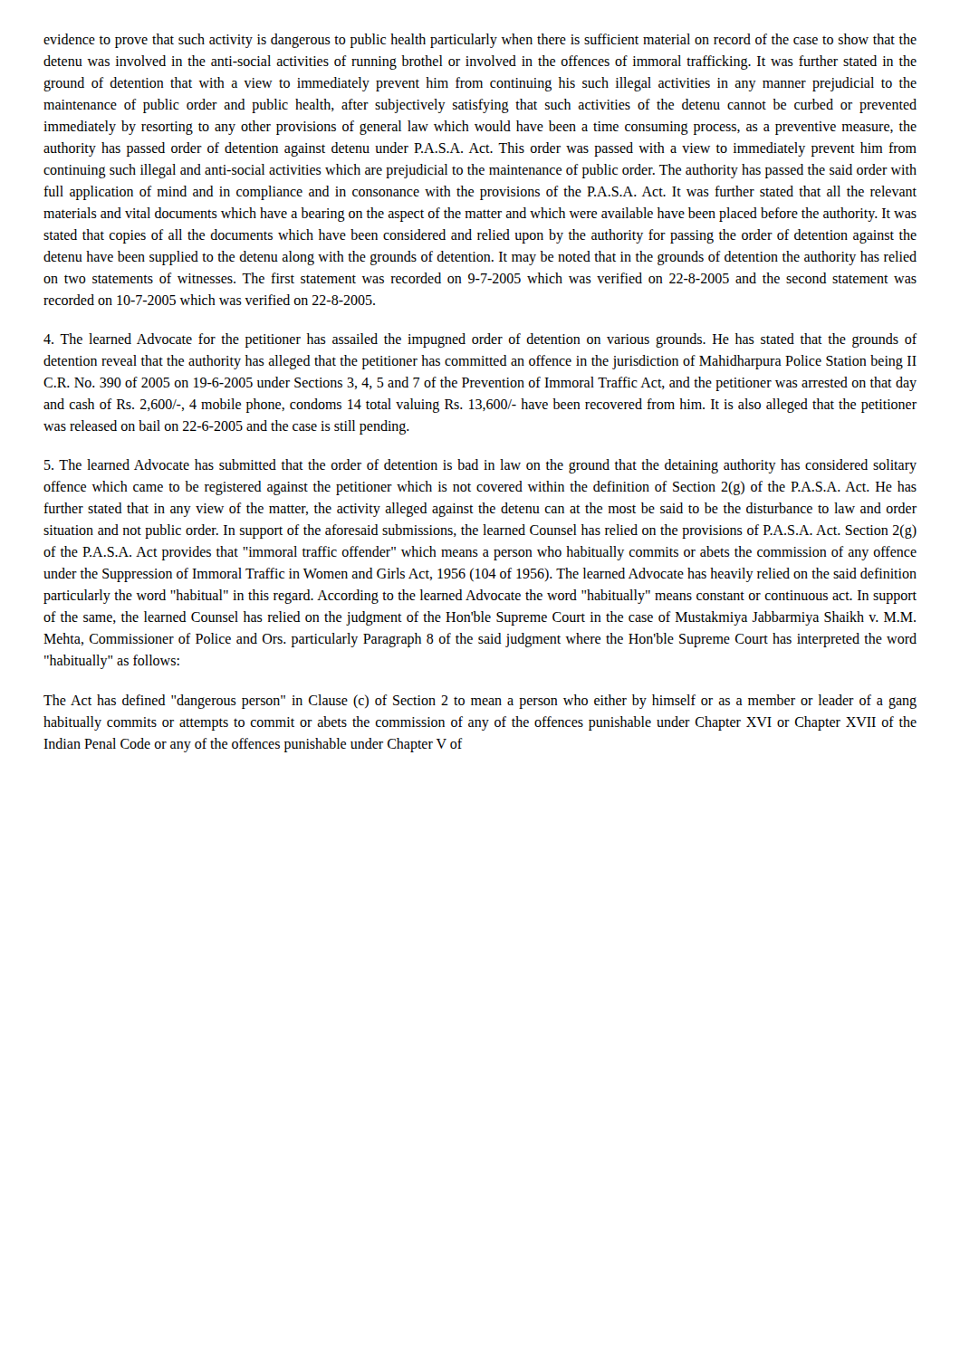evidence to prove that such activity is dangerous to public health particularly when there is sufficient material on record of the case to show that the detenu was involved in the anti-social activities of running brothel or involved in the offences of immoral trafficking. It was further stated in the ground of detention that with a view to immediately prevent him from continuing his such illegal activities in any manner prejudicial to the maintenance of public order and public health, after subjectively satisfying that such activities of the detenu cannot be curbed or prevented immediately by resorting to any other provisions of general law which would have been a time consuming process, as a preventive measure, the authority has passed order of detention against detenu under P.A.S.A. Act. This order was passed with a view to immediately prevent him from continuing such illegal and anti-social activities which are prejudicial to the maintenance of public order. The authority has passed the said order with full application of mind and in compliance and in consonance with the provisions of the P.A.S.A. Act. It was further stated that all the relevant materials and vital documents which have a bearing on the aspect of the matter and which were available have been placed before the authority. It was stated that copies of all the documents which have been considered and relied upon by the authority for passing the order of detention against the detenu have been supplied to the detenu along with the grounds of detention. It may be noted that in the grounds of detention the authority has relied on two statements of witnesses. The first statement was recorded on 9-7-2005 which was verified on 22-8-2005 and the second statement was recorded on 10-7-2005 which was verified on 22-8-2005.
4. The learned Advocate for the petitioner has assailed the impugned order of detention on various grounds. He has stated that the grounds of detention reveal that the authority has alleged that the petitioner has committed an offence in the jurisdiction of Mahidharpura Police Station being II C.R. No. 390 of 2005 on 19-6-2005 under Sections 3, 4, 5 and 7 of the Prevention of Immoral Traffic Act, and the petitioner was arrested on that day and cash of Rs. 2,600/-, 4 mobile phone, condoms 14 total valuing Rs. 13,600/- have been recovered from him. It is also alleged that the petitioner was released on bail on 22-6-2005 and the case is still pending.
5. The learned Advocate has submitted that the order of detention is bad in law on the ground that the detaining authority has considered solitary offence which came to be registered against the petitioner which is not covered within the definition of Section 2(g) of the P.A.S.A. Act. He has further stated that in any view of the matter, the activity alleged against the detenu can at the most be said to be the disturbance to law and order situation and not public order. In support of the aforesaid submissions, the learned Counsel has relied on the provisions of P.A.S.A. Act. Section 2(g) of the P.A.S.A. Act provides that "immoral traffic offender" which means a person who habitually commits or abets the commission of any offence under the Suppression of Immoral Traffic in Women and Girls Act, 1956 (104 of 1956). The learned Advocate has heavily relied on the said definition particularly the word "habitual" in this regard. According to the learned Advocate the word "habitually" means constant or continuous act. In support of the same, the learned Counsel has relied on the judgment of the Hon'ble Supreme Court in the case of Mustakmiya Jabbarmiya Shaikh v. M.M. Mehta, Commissioner of Police and Ors. particularly Paragraph 8 of the said judgment where the Hon'ble Supreme Court has interpreted the word "habitually" as follows:
The Act has defined "dangerous person" in Clause (c) of Section 2 to mean a person who either by himself or as a member or leader of a gang habitually commits or attempts to commit or abets the commission of any of the offences punishable under Chapter XVI or Chapter XVII of the Indian Penal Code or any of the offences punishable under Chapter V of